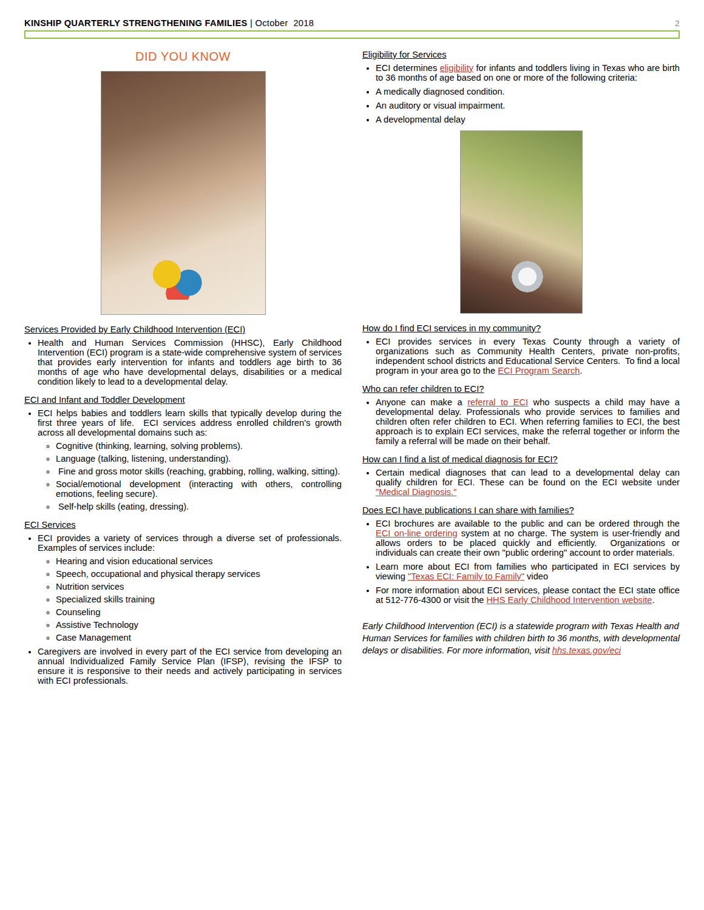KINSHIP QUARTERLY STRENGTHENING FAMILIES | October 2018
2
DID YOU KNOW
Services Provided by Early Childhood Intervention (ECI)
Health and Human Services Commission (HHSC), Early Childhood Intervention (ECI) program is a state-wide comprehensive system of services that provides early intervention for infants and toddlers age birth to 36 months of age who have developmental delays, disabilities or a medical condition likely to lead to a developmental delay.
ECI and Infant and Toddler Development
ECI helps babies and toddlers learn skills that typically develop during the first three years of life. ECI services address enrolled children's growth across all developmental domains such as:
Cognitive (thinking, learning, solving problems).
Language (talking, listening, understanding).
Fine and gross motor skills (reaching, grabbing, rolling, walking, sitting).
Social/emotional development (interacting with others, controlling emotions, feeling secure).
Self-help skills (eating, dressing).
ECI Services
ECI provides a variety of services through a diverse set of professionals. Examples of services include:
Hearing and vision educational services
Speech, occupational and physical therapy services
Nutrition services
Specialized skills training
Counseling
Assistive Technology
Case Management
Caregivers are involved in every part of the ECI service from developing an annual Individualized Family Service Plan (IFSP), revising the IFSP to ensure it is responsive to their needs and actively participating in services with ECI professionals.
Eligibility for Services
ECI determines eligibility for infants and toddlers living in Texas who are birth to 36 months of age based on one or more of the following criteria:
A medically diagnosed condition.
An auditory or visual impairment.
A developmental delay
How do I find ECI services in my community?
ECI provides services in every Texas County through a variety of organizations such as Community Health Centers, private non-profits, independent school districts and Educational Service Centers. To find a local program in your area go to the ECI Program Search.
Who can refer children to ECI?
Anyone can make a referral to ECI who suspects a child may have a developmental delay. Professionals who provide services to families and children often refer children to ECI. When referring families to ECI, the best approach is to explain ECI services, make the referral together or inform the family a referral will be made on their behalf.
How can I find a list of medical diagnosis for ECI?
Certain medical diagnoses that can lead to a developmental delay can qualify children for ECI. These can be found on the ECI website under "Medical Diagnosis."
Does ECI have publications I can share with families?
ECI brochures are available to the public and can be ordered through the ECI on-line ordering system at no charge. The system is user-friendly and allows orders to be placed quickly and efficiently. Organizations or individuals can create their own "public ordering" account to order materials.
Learn more about ECI from families who participated in ECI services by viewing "Texas ECI: Family to Family" video
For more information about ECI services, please contact the ECI state office at 512-776-4300 or visit the HHS Early Childhood Intervention website.
Early Childhood Intervention (ECI) is a statewide program with Texas Health and Human Services for families with children birth to 36 months, with developmental delays or disabilities. For more information, visit hhs.texas.gov/eci